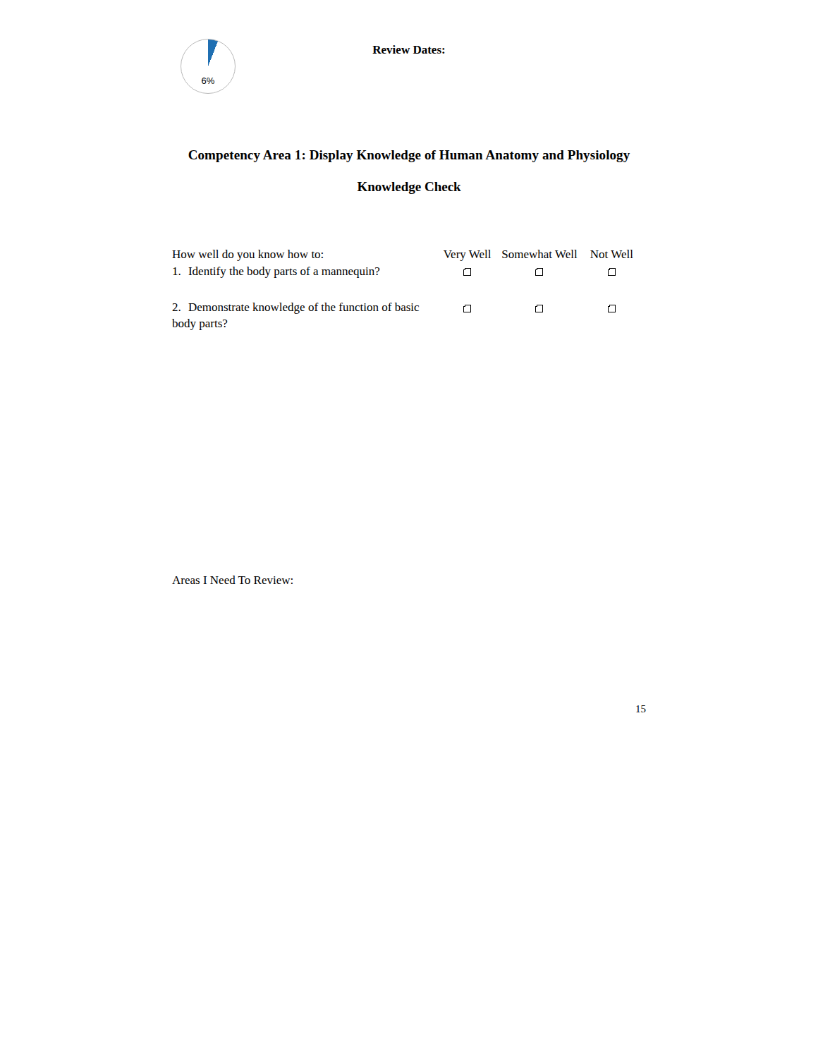6%
Review Dates:
Competency Area 1: Display Knowledge of Human Anatomy and Physiology
Knowledge Check
| How well do you know how to: | Very Well | Somewhat Well | Not Well |
| 1. Identify the body parts of a mannequin? | | | |
| 2. Demonstrate knowledge of the function of basic body parts? | | | |
Areas I Need To Review:
15